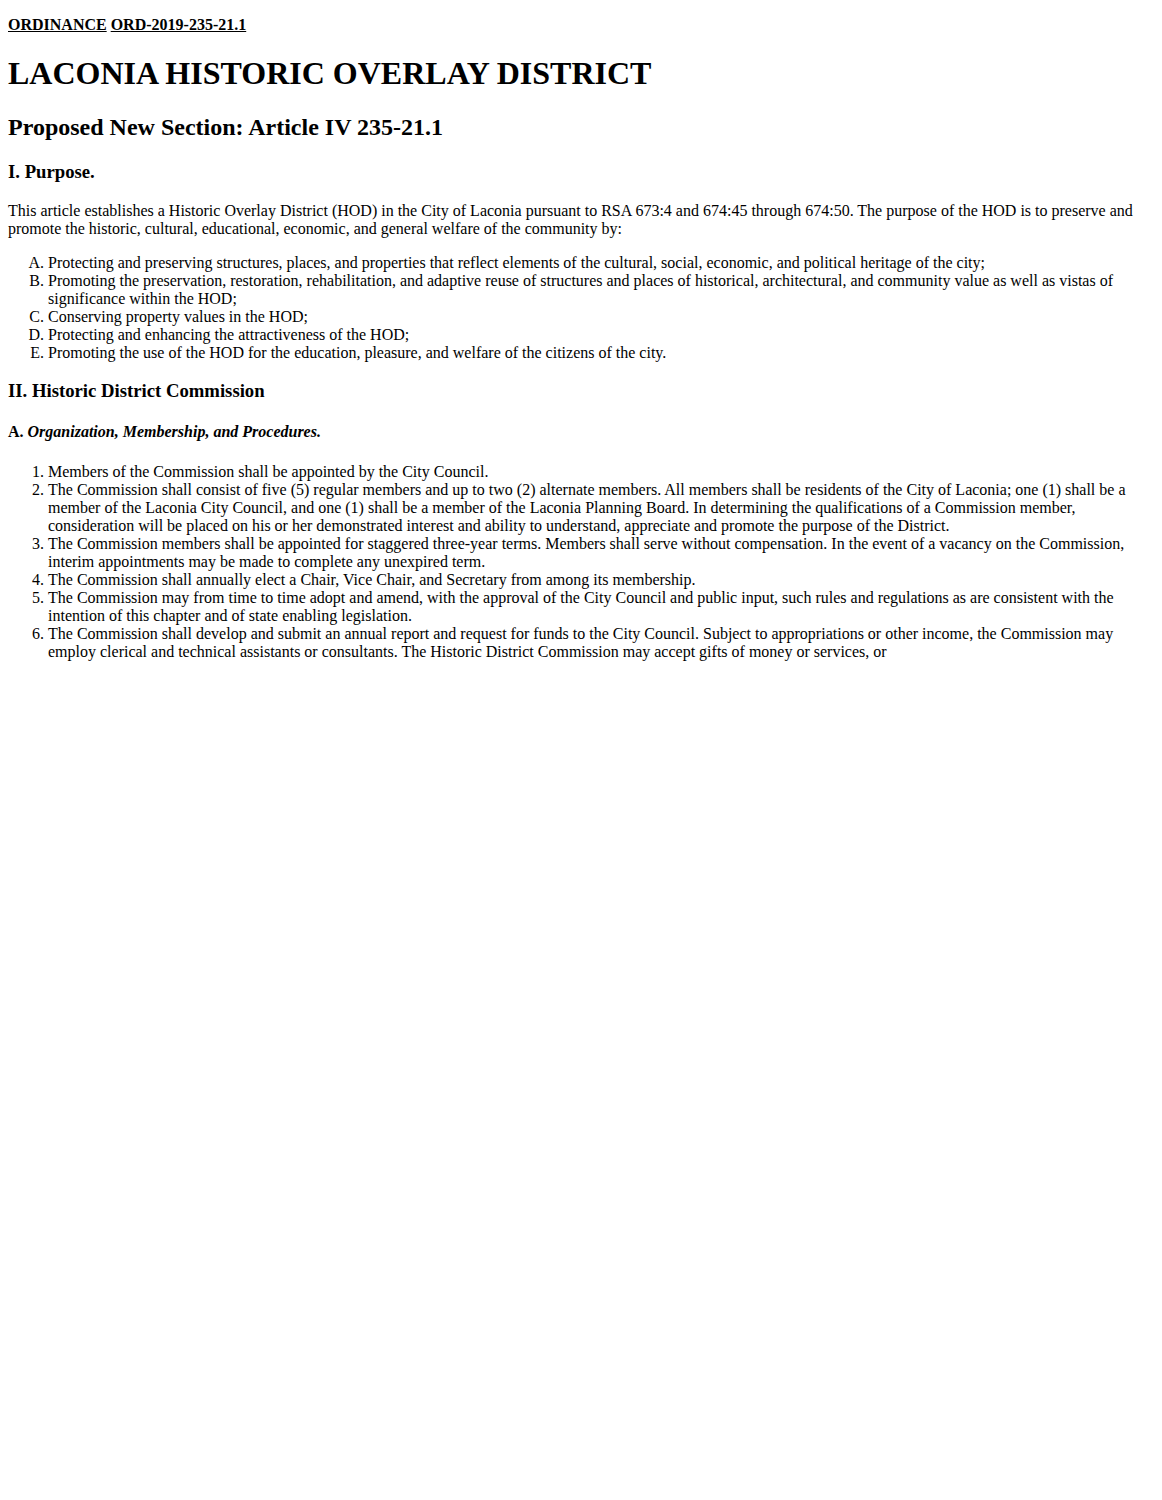ORDINANCE ORD-2019-235-21.1
LACONIA HISTORIC OVERLAY DISTRICT
Proposed New Section: Article IV 235-21.1
I. Purpose.
This article establishes a Historic Overlay District (HOD) in the City of Laconia pursuant to RSA 673:4 and 674:45 through 674:50. The purpose of the HOD is to preserve and promote the historic, cultural, educational, economic, and general welfare of the community by:
Protecting and preserving structures, places, and properties that reflect elements of the cultural, social, economic, and political heritage of the city;
Promoting the preservation, restoration, rehabilitation, and adaptive reuse of structures and places of historical, architectural, and community value as well as vistas of significance within the HOD;
Conserving property values in the HOD;
Protecting and enhancing the attractiveness of the HOD;
Promoting the use of the HOD for the education, pleasure, and welfare of the citizens of the city.
II. Historic District Commission
A. Organization, Membership, and Procedures.
Members of the Commission shall be appointed by the City Council.
The Commission shall consist of five (5) regular members and up to two (2) alternate members. All members shall be residents of the City of Laconia; one (1) shall be a member of the Laconia City Council, and one (1) shall be a member of the Laconia Planning Board. In determining the qualifications of a Commission member, consideration will be placed on his or her demonstrated interest and ability to understand, appreciate and promote the purpose of the District.
The Commission members shall be appointed for staggered three-year terms. Members shall serve without compensation. In the event of a vacancy on the Commission, interim appointments may be made to complete any unexpired term.
The Commission shall annually elect a Chair, Vice Chair, and Secretary from among its membership.
The Commission may from time to time adopt and amend, with the approval of the City Council and public input, such rules and regulations as are consistent with the intention of this chapter and of state enabling legislation.
The Commission shall develop and submit an annual report and request for funds to the City Council. Subject to appropriations or other income, the Commission may employ clerical and technical assistants or consultants. The Historic District Commission may accept gifts of money or services, or